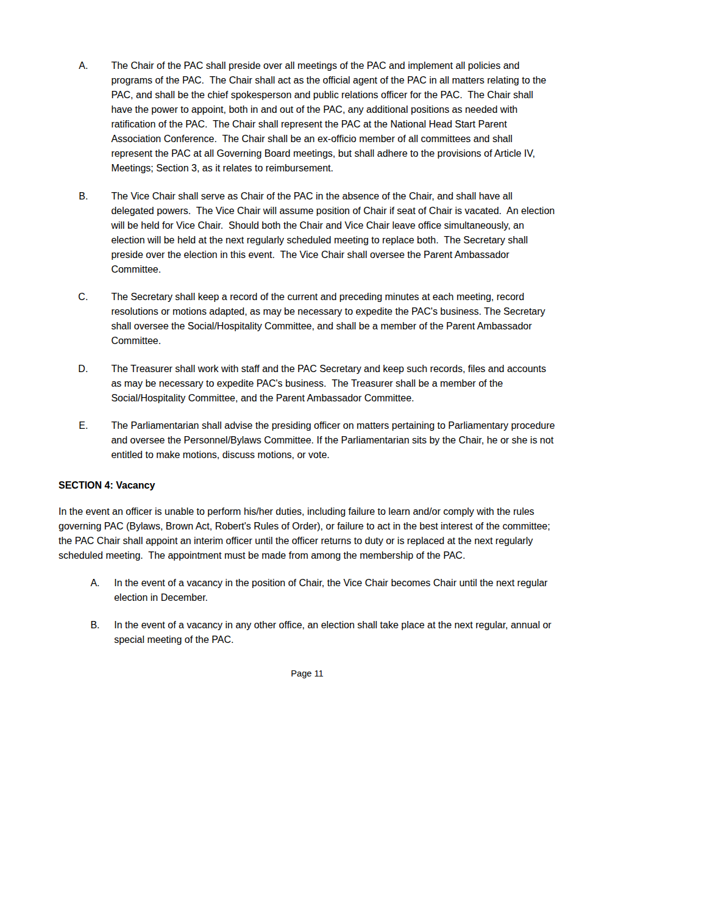The Chair of the PAC shall preside over all meetings of the PAC and implement all policies and programs of the PAC. The Chair shall act as the official agent of the PAC in all matters relating to the PAC, and shall be the chief spokesperson and public relations officer for the PAC. The Chair shall have the power to appoint, both in and out of the PAC, any additional positions as needed with ratification of the PAC. The Chair shall represent the PAC at the National Head Start Parent Association Conference. The Chair shall be an ex-officio member of all committees and shall represent the PAC at all Governing Board meetings, but shall adhere to the provisions of Article IV, Meetings; Section 3, as it relates to reimbursement.
The Vice Chair shall serve as Chair of the PAC in the absence of the Chair, and shall have all delegated powers. The Vice Chair will assume position of Chair if seat of Chair is vacated. An election will be held for Vice Chair. Should both the Chair and Vice Chair leave office simultaneously, an election will be held at the next regularly scheduled meeting to replace both. The Secretary shall preside over the election in this event. The Vice Chair shall oversee the Parent Ambassador Committee.
The Secretary shall keep a record of the current and preceding minutes at each meeting, record resolutions or motions adapted, as may be necessary to expedite the PAC's business. The Secretary shall oversee the Social/Hospitality Committee, and shall be a member of the Parent Ambassador Committee.
The Treasurer shall work with staff and the PAC Secretary and keep such records, files and accounts as may be necessary to expedite PAC's business. The Treasurer shall be a member of the Social/Hospitality Committee, and the Parent Ambassador Committee.
The Parliamentarian shall advise the presiding officer on matters pertaining to Parliamentary procedure and oversee the Personnel/Bylaws Committee. If the Parliamentarian sits by the Chair, he or she is not entitled to make motions, discuss motions, or vote.
SECTION 4: Vacancy
In the event an officer is unable to perform his/her duties, including failure to learn and/or comply with the rules governing PAC (Bylaws, Brown Act, Robert's Rules of Order), or failure to act in the best interest of the committee; the PAC Chair shall appoint an interim officer until the officer returns to duty or is replaced at the next regularly scheduled meeting. The appointment must be made from among the membership of the PAC.
In the event of a vacancy in the position of Chair, the Vice Chair becomes Chair until the next regular election in December.
In the event of a vacancy in any other office, an election shall take place at the next regular, annual or special meeting of the PAC.
Page 11